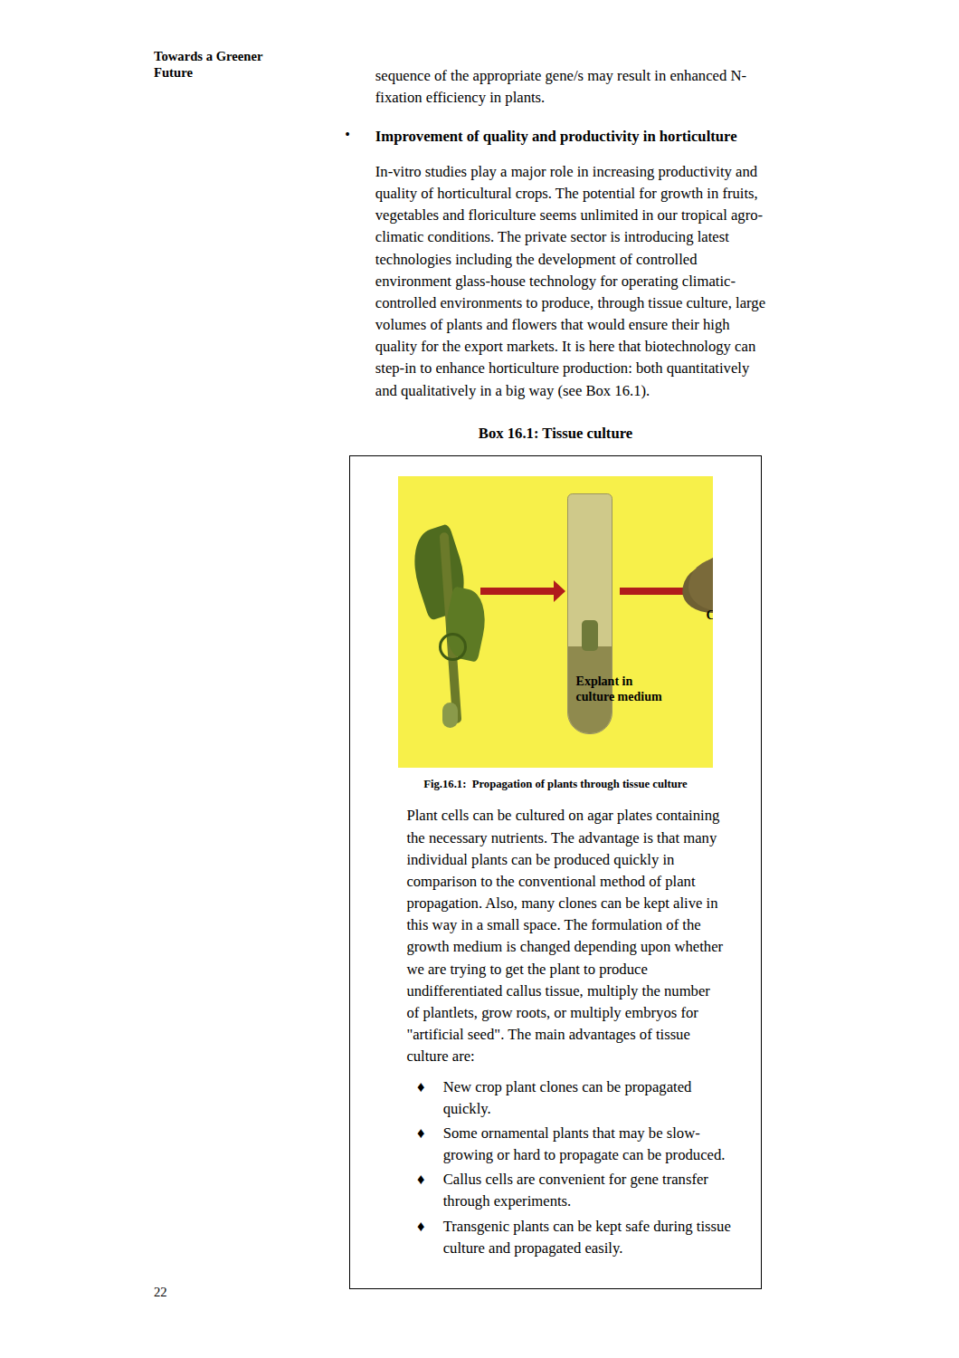Towards a Greener
Future
sequence of the appropriate gene/s may result in enhanced N-fixation efficiency in plants.
• Improvement of quality and productivity in horticulture
In-vitro studies play a major role in increasing productivity and quality of horticultural crops. The potential for growth in fruits, vegetables and floriculture seems unlimited in our tropical agro-climatic conditions. The private sector is introducing latest technologies including the development of controlled environment glass-house technology for operating climatic-controlled environments to produce, through tissue culture, large volumes of plants and flowers that would ensure their high quality for the export markets. It is here that biotechnology can step-in to enhance horticulture production: both quantitatively and qualitatively in a big way (see Box 16.1).
Box 16.1: Tissue culture
Callus
Explant in
culture medium
Fig.16.1: Propagation of plants through tissue culture
Plant cells can be cultured on agar plates containing the necessary nutrients. The advantage is that many individual plants can be produced quickly in comparison to the conventional method of plant propagation. Also, many clones can be kept alive in this way in a small space. The formulation of the growth medium is changed depending upon whether we are trying to get the plant to produce undifferentiated callus tissue, multiply the number of plantlets, grow roots, or multiply embryos for "artificial seed". The main advantages of tissue culture are:
New crop plant clones can be propagated quickly.
Some ornamental plants that may be slow-growing or hard to propagate can be produced.
Callus cells are convenient for gene transfer through experiments.
Transgenic plants can be kept safe during tissue culture and propagated easily.
22